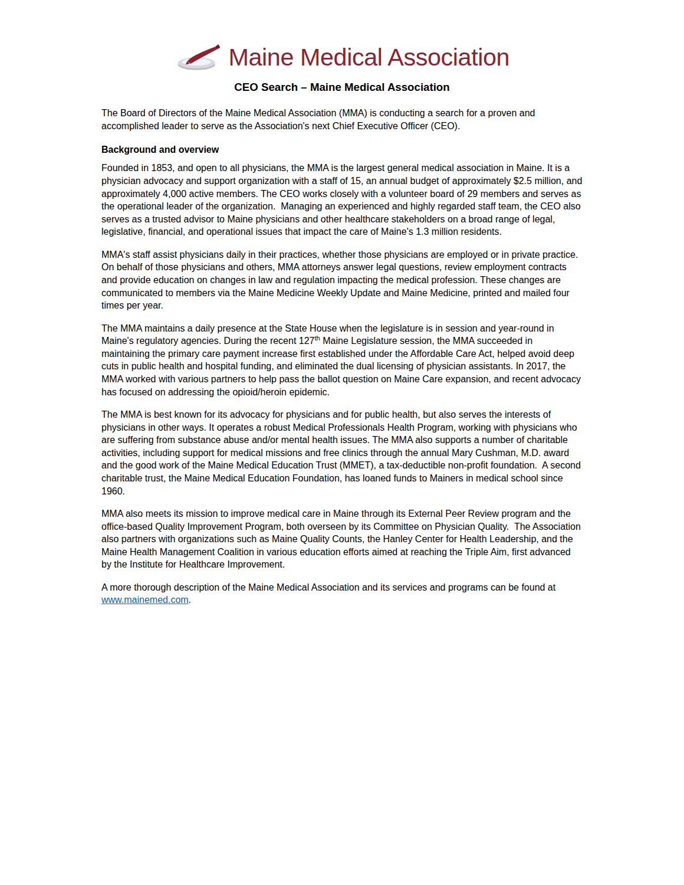Maine Medical Association
CEO Search – Maine Medical Association
The Board of Directors of the Maine Medical Association (MMA) is conducting a search for a proven and accomplished leader to serve as the Association's next Chief Executive Officer (CEO).
Background and overview
Founded in 1853, and open to all physicians, the MMA is the largest general medical association in Maine. It is a physician advocacy and support organization with a staff of 15, an annual budget of approximately $2.5 million, and approximately 4,000 active members. The CEO works closely with a volunteer board of 29 members and serves as the operational leader of the organization. Managing an experienced and highly regarded staff team, the CEO also serves as a trusted advisor to Maine physicians and other healthcare stakeholders on a broad range of legal, legislative, financial, and operational issues that impact the care of Maine's 1.3 million residents.
MMA's staff assist physicians daily in their practices, whether those physicians are employed or in private practice. On behalf of those physicians and others, MMA attorneys answer legal questions, review employment contracts and provide education on changes in law and regulation impacting the medical profession. These changes are communicated to members via the Maine Medicine Weekly Update and Maine Medicine, printed and mailed four times per year.
The MMA maintains a daily presence at the State House when the legislature is in session and year-round in Maine's regulatory agencies. During the recent 127th Maine Legislature session, the MMA succeeded in maintaining the primary care payment increase first established under the Affordable Care Act, helped avoid deep cuts in public health and hospital funding, and eliminated the dual licensing of physician assistants. In 2017, the MMA worked with various partners to help pass the ballot question on Maine Care expansion, and recent advocacy has focused on addressing the opioid/heroin epidemic.
The MMA is best known for its advocacy for physicians and for public health, but also serves the interests of physicians in other ways. It operates a robust Medical Professionals Health Program, working with physicians who are suffering from substance abuse and/or mental health issues. The MMA also supports a number of charitable activities, including support for medical missions and free clinics through the annual Mary Cushman, M.D. award and the good work of the Maine Medical Education Trust (MMET), a tax-deductible non-profit foundation. A second charitable trust, the Maine Medical Education Foundation, has loaned funds to Mainers in medical school since 1960.
MMA also meets its mission to improve medical care in Maine through its External Peer Review program and the office-based Quality Improvement Program, both overseen by its Committee on Physician Quality. The Association also partners with organizations such as Maine Quality Counts, the Hanley Center for Health Leadership, and the Maine Health Management Coalition in various education efforts aimed at reaching the Triple Aim, first advanced by the Institute for Healthcare Improvement.
A more thorough description of the Maine Medical Association and its services and programs can be found at www.mainemed.com.